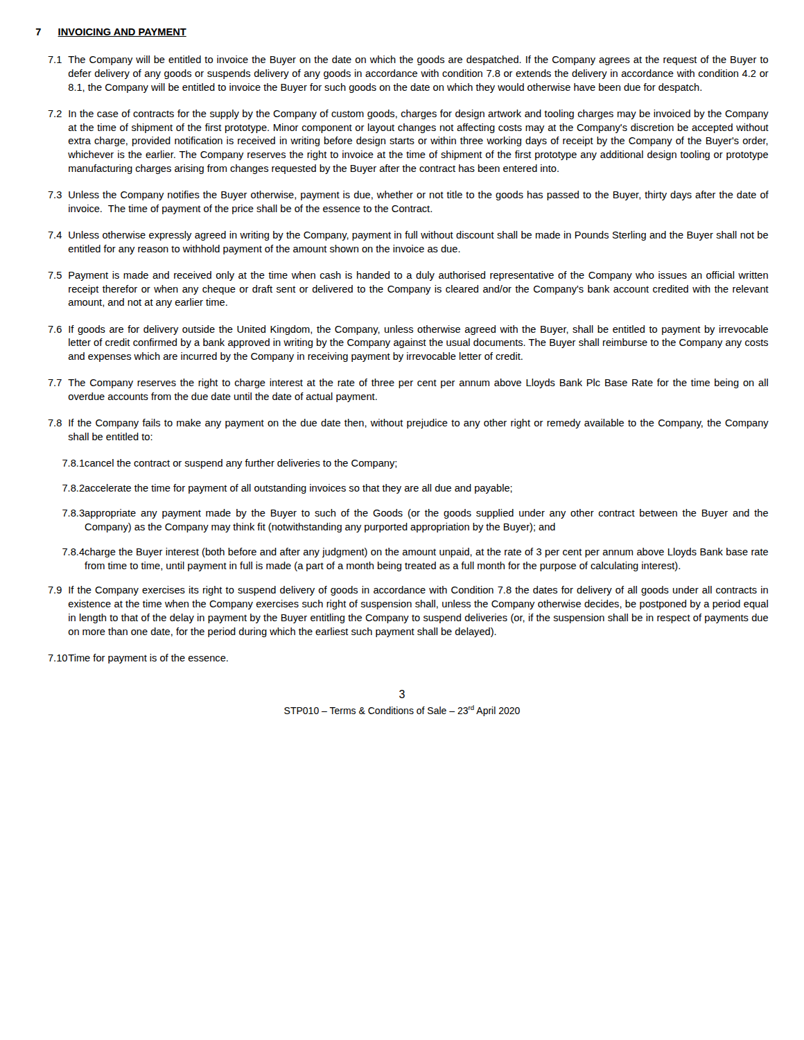7 INVOICING AND PAYMENT
7.1
The Company will be entitled to invoice the Buyer on the date on which the goods are despatched. If the Company agrees at the request of the Buyer to defer delivery of any goods or suspends delivery of any goods in accordance with condition 7.8 or extends the delivery in accordance with condition 4.2 or 8.1, the Company will be entitled to invoice the Buyer for such goods on the date on which they would otherwise have been due for despatch.
7.2
In the case of contracts for the supply by the Company of custom goods, charges for design artwork and tooling charges may be invoiced by the Company at the time of shipment of the first prototype. Minor component or layout changes not affecting costs may at the Company's discretion be accepted without extra charge, provided notification is received in writing before design starts or within three working days of receipt by the Company of the Buyer's order, whichever is the earlier. The Company reserves the right to invoice at the time of shipment of the first prototype any additional design tooling or prototype manufacturing charges arising from changes requested by the Buyer after the contract has been entered into.
7.3
Unless the Company notifies the Buyer otherwise, payment is due, whether or not title to the goods has passed to the Buyer, thirty days after the date of invoice. The time of payment of the price shall be of the essence to the Contract.
7.4
Unless otherwise expressly agreed in writing by the Company, payment in full without discount shall be made in Pounds Sterling and the Buyer shall not be entitled for any reason to withhold payment of the amount shown on the invoice as due.
7.5
Payment is made and received only at the time when cash is handed to a duly authorised representative of the Company who issues an official written receipt therefor or when any cheque or draft sent or delivered to the Company is cleared and/or the Company's bank account credited with the relevant amount, and not at any earlier time.
7.6
If goods are for delivery outside the United Kingdom, the Company, unless otherwise agreed with the Buyer, shall be entitled to payment by irrevocable letter of credit confirmed by a bank approved in writing by the Company against the usual documents. The Buyer shall reimburse to the Company any costs and expenses which are incurred by the Company in receiving payment by irrevocable letter of credit.
7.7
The Company reserves the right to charge interest at the rate of three per cent per annum above Lloyds Bank Plc Base Rate for the time being on all overdue accounts from the due date until the date of actual payment.
7.8
If the Company fails to make any payment on the due date then, without prejudice to any other right or remedy available to the Company, the Company shall be entitled to:
7.8.1
cancel the contract or suspend any further deliveries to the Company;
7.8.2
accelerate the time for payment of all outstanding invoices so that they are all due and payable;
7.8.3
appropriate any payment made by the Buyer to such of the Goods (or the goods supplied under any other contract between the Buyer and the Company) as the Company may think fit (notwithstanding any purported appropriation by the Buyer); and
7.8.4
charge the Buyer interest (both before and after any judgment) on the amount unpaid, at the rate of 3 per cent per annum above Lloyds Bank base rate from time to time, until payment in full is made (a part of a month being treated as a full month for the purpose of calculating interest).
7.9
If the Company exercises its right to suspend delivery of goods in accordance with Condition 7.8 the dates for delivery of all goods under all contracts in existence at the time when the Company exercises such right of suspension shall, unless the Company otherwise decides, be postponed by a period equal in length to that of the delay in payment by the Buyer entitling the Company to suspend deliveries (or, if the suspension shall be in respect of payments due on more than one date, for the period during which the earliest such payment shall be delayed).
7.10
Time for payment is of the essence.
3
STP010 – Terms & Conditions of Sale – 23rd April 2020